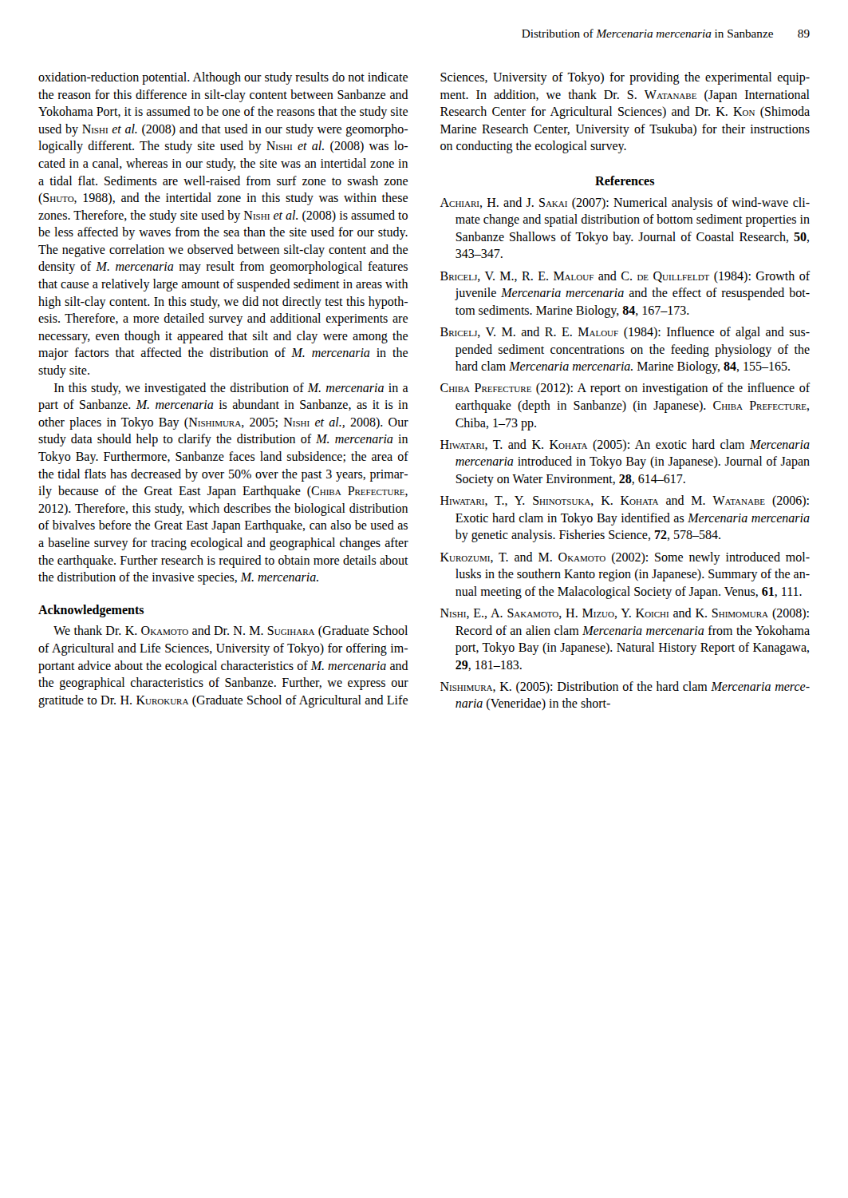Distribution of Mercenaria mercenaria in Sanbanze 89
oxidation-reduction potential. Although our study results do not indicate the reason for this difference in silt-clay content between Sanbanze and Yokohama Port, it is assumed to be one of the reasons that the study site used by Nishi et al. (2008) and that used in our study were geomorphologically different. The study site used by Nishi et al. (2008) was located in a canal, whereas in our study, the site was an intertidal zone in a tidal flat. Sediments are well-raised from surf zone to swash zone (Shuto, 1988), and the intertidal zone in this study was within these zones. Therefore, the study site used by Nishi et al. (2008) is assumed to be less affected by waves from the sea than the site used for our study. The negative correlation we observed between silt-clay content and the density of M. mercenaria may result from geomorphological features that cause a relatively large amount of suspended sediment in areas with high silt-clay content. In this study, we did not directly test this hypothesis. Therefore, a more detailed survey and additional experiments are necessary, even though it appeared that silt and clay were among the major factors that affected the distribution of M. mercenaria in the study site.
In this study, we investigated the distribution of M. mercenaria in a part of Sanbanze. M. mercenaria is abundant in Sanbanze, as it is in other places in Tokyo Bay (Nishimura, 2005; Nishi et al., 2008). Our study data should help to clarify the distribution of M. mercenaria in Tokyo Bay. Furthermore, Sanbanze faces land subsidence; the area of the tidal flats has decreased by over 50% over the past 3 years, primarily because of the Great East Japan Earthquake (Chiba Prefecture, 2012). Therefore, this study, which describes the biological distribution of bivalves before the Great East Japan Earthquake, can also be used as a baseline survey for tracing ecological and geographical changes after the earthquake. Further research is required to obtain more details about the distribution of the invasive species, M. mercenaria.
Acknowledgements
We thank Dr. K. Okamoto and Dr. N. M. Sugihara (Graduate School of Agricultural and Life Sciences, University of Tokyo) for offering important advice about the ecological characteristics of M. mercenaria and the geographical characteristics of Sanbanze. Further, we express our gratitude to Dr. H. Kurokura (Graduate School of Agricultural and Life Sciences, University of Tokyo) for providing the experimental equipment. In addition, we thank Dr. S. Watanabe (Japan International Research Center for Agricultural Sciences) and Dr. K. Kon (Shimoda Marine Research Center, University of Tsukuba) for their instructions on conducting the ecological survey.
References
Achiari, H. and J. Sakai (2007): Numerical analysis of wind-wave climate change and spatial distribution of bottom sediment properties in Sanbanze Shallows of Tokyo bay. Journal of Coastal Research, 50, 343–347.
Bricelj, V. M., R. E. Malouf and C. de Quillfeldt (1984): Growth of juvenile Mercenaria mercenaria and the effect of resuspended bottom sediments. Marine Biology, 84, 167–173.
Bricelj, V. M. and R. E. Malouf (1984): Influence of algal and suspended sediment concentrations on the feeding physiology of the hard clam Mercenaria mercenaria. Marine Biology, 84, 155–165.
Chiba Prefecture (2012): A report on investigation of the influence of earthquake (depth in Sanbanze) (in Japanese). Chiba Prefecture, Chiba, 1–73 pp.
Hiwatari, T. and K. Kohata (2005): An exotic hard clam Mercenaria mercenaria introduced in Tokyo Bay (in Japanese). Journal of Japan Society on Water Environment, 28, 614–617.
Hiwatari, T., Y. Shinotsuka, K. Kohata and M. Watanabe (2006): Exotic hard clam in Tokyo Bay identified as Mercenaria mercenaria by genetic analysis. Fisheries Science, 72, 578–584.
Kurozumi, T. and M. Okamoto (2002): Some newly introduced mollusks in the southern Kanto region (in Japanese). Summary of the annual meeting of the Malacological Society of Japan. Venus, 61, 111.
Nishi, E., A. Sakamoto, H. Mizuo, Y. Koichi and K. Shimomura (2008): Record of an alien clam Mercenaria mercenaria from the Yokohama port, Tokyo Bay (in Japanese). Natural History Report of Kanagawa, 29, 181–183.
Nishimura, K. (2005): Distribution of the hard clam Mercenaria mercenaria (Veneridae) in the short-